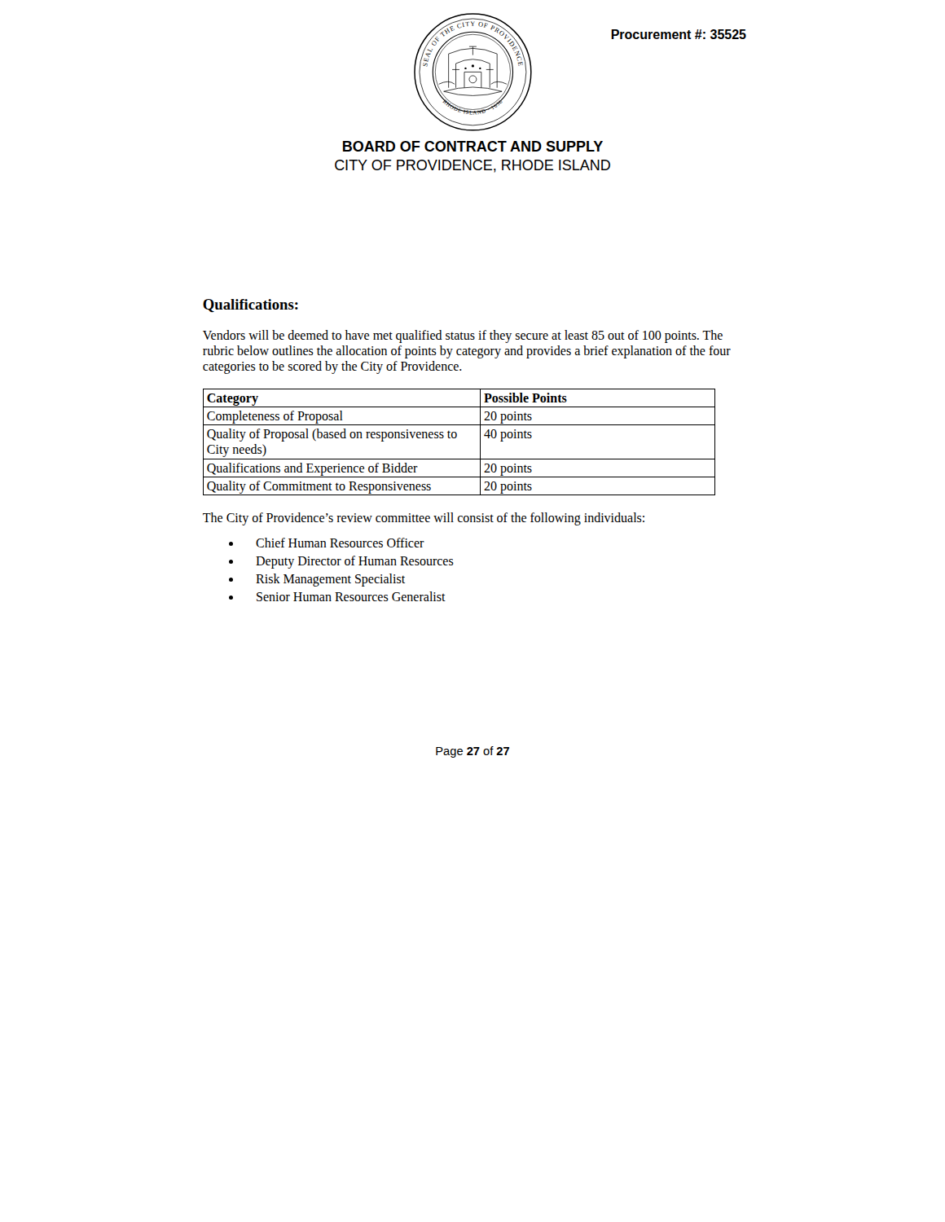Procurement #: 35525
SEAL OF THE CITY OF PROVIDENCE RHODE ISLAND · 1636
BOARD OF CONTRACT AND SUPPLY
CITY OF PROVIDENCE, RHODE ISLAND
Qualifications:
Vendors will be deemed to have met qualified status if they secure at least 85 out of 100 points. The rubric below outlines the allocation of points by category and provides a brief explanation of the four categories to be scored by the City of Providence.
| Category | Possible Points |
| --- | --- |
| Completeness of Proposal | 20 points |
| Quality of Proposal (based on responsiveness to City needs) | 40 points |
| Qualifications and Experience of Bidder | 20 points |
| Quality of Commitment to Responsiveness | 20 points |
The City of Providence’s review committee will consist of the following individuals:
Chief Human Resources Officer
Deputy Director of Human Resources
Risk Management Specialist
Senior Human Resources Generalist
Page 27 of 27